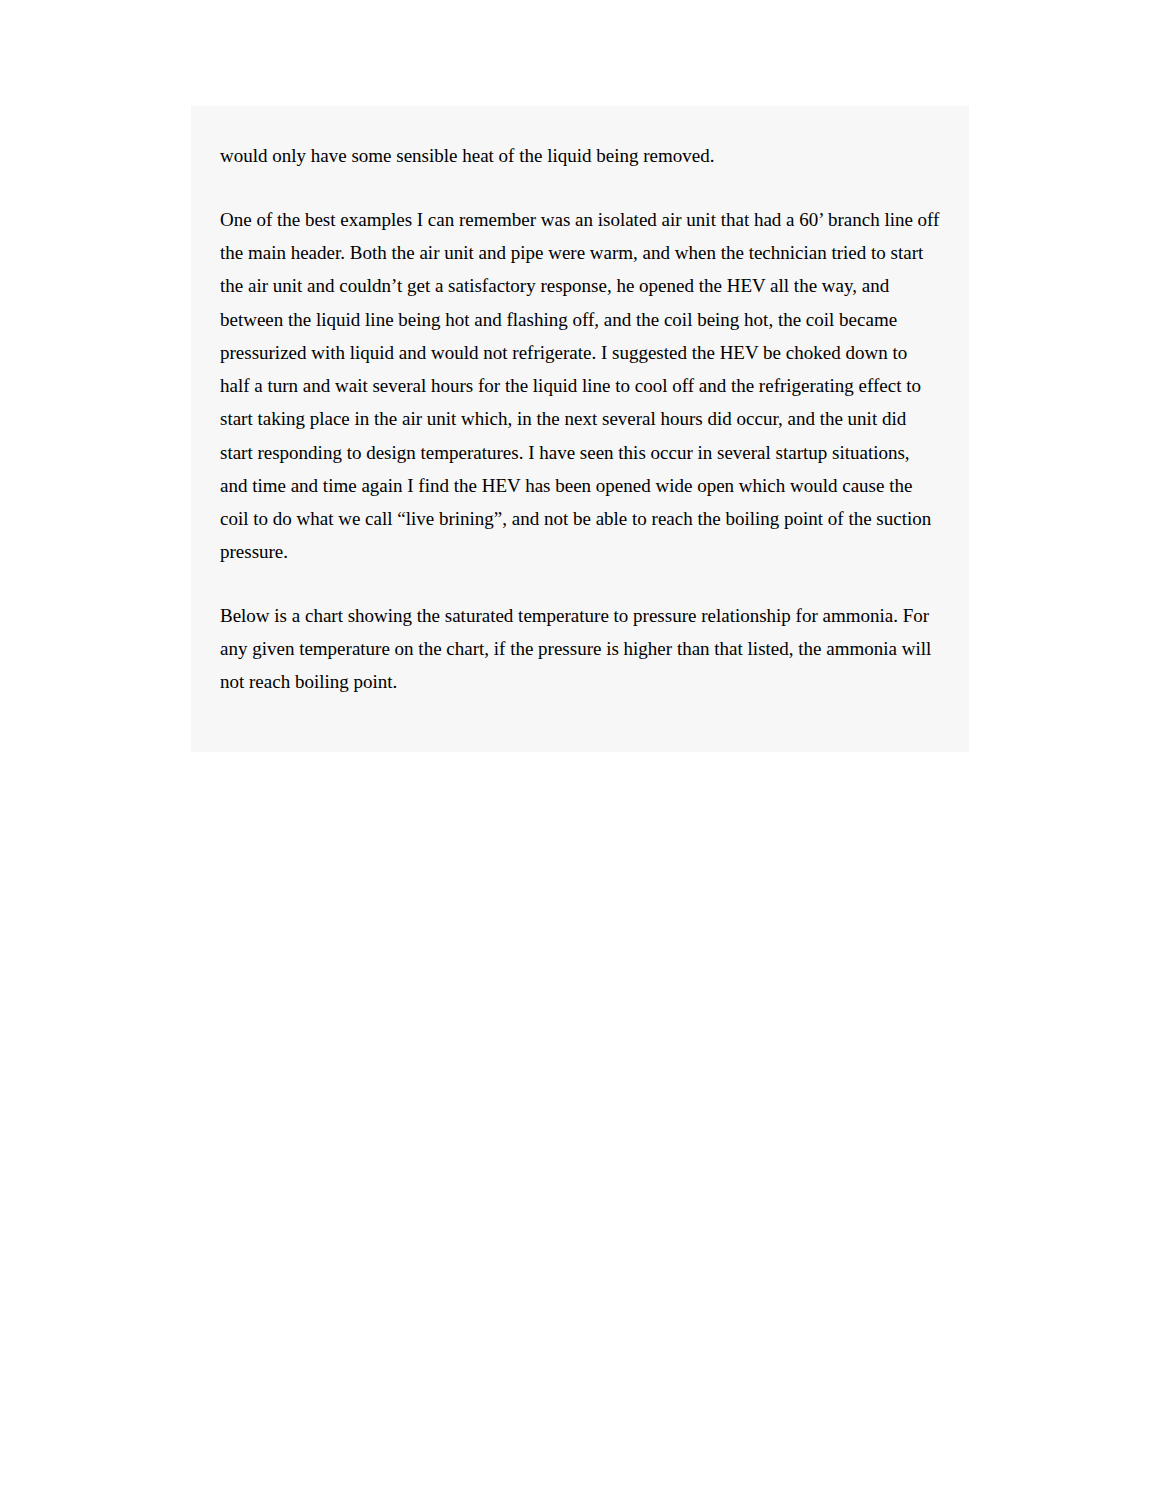would only have some sensible heat of the liquid being removed.
One of the best examples I can remember was an isolated air unit that had a 60’ branch line off the main header. Both the air unit and pipe were warm, and when the technician tried to start the air unit and couldn’t get a satisfactory response, he opened the HEV all the way, and between the liquid line being hot and flashing off, and the coil being hot, the coil became pressurized with liquid and would not refrigerate. I suggested the HEV be choked down to half a turn and wait several hours for the liquid line to cool off and the refrigerating effect to start taking place in the air unit which, in the next several hours did occur, and the unit did start responding to design temperatures. I have seen this occur in several startup situations, and time and time again I find the HEV has been opened wide open which would cause the coil to do what we call “live brining”, and not be able to reach the boiling point of the suction pressure.
Below is a chart showing the saturated temperature to pressure relationship for ammonia. For any given temperature on the chart, if the pressure is higher than that listed, the ammonia will not reach boiling point.